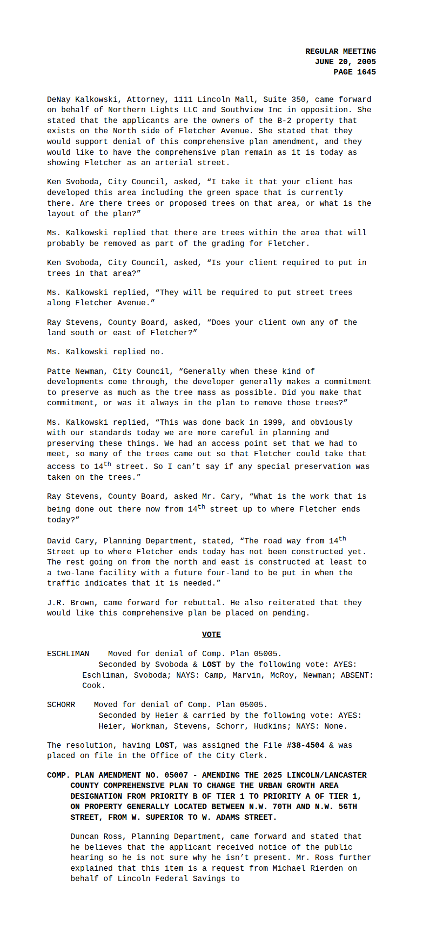REGULAR MEETING
JUNE 20, 2005
PAGE 1645
DeNay Kalkowski, Attorney, 1111 Lincoln Mall, Suite 350, came forward on behalf of Northern Lights LLC and Southview Inc in opposition. She stated that the applicants are the owners of the B-2 property that exists on the North side of Fletcher Avenue. She stated that they would support denial of this comprehensive plan amendment, and they would like to have the comprehensive plan remain as it is today as showing Fletcher as an arterial street.
Ken Svoboda, City Council, asked, “I take it that your client has developed this area including the green space that is currently there. Are there trees or proposed trees on that area, or what is the layout of the plan?”
Ms. Kalkowski replied that there are trees within the area that will probably be removed as part of the grading for Fletcher.
Ken Svoboda, City Council, asked, “Is your client required to put in trees in that area?”
Ms. Kalkowski replied, “They will be required to put street trees along Fletcher Avenue.”
Ray Stevens, County Board, asked, “Does your client own any of the land south or east of Fletcher?”
Ms. Kalkowski replied no.
Patte Newman, City Council, “Generally when these kind of developments come through, the developer generally makes a commitment to preserve as much as the tree mass as possible. Did you make that commitment, or was it always in the plan to remove those trees?”
Ms. Kalkowski replied, “This was done back in 1999, and obviously with our standards today we are more careful in planning and preserving these things. We had an access point set that we had to meet, so many of the trees came out so that Fletcher could take that access to 14th street. So I can’t say if any special preservation was taken on the trees.”
Ray Stevens, County Board, asked Mr. Cary, “What is the work that is being done out there now from 14th street up to where Fletcher ends today?”
David Cary, Planning Department, stated, “The road way from 14th Street up to where Fletcher ends today has not been constructed yet. The rest going on from the north and east is constructed at least to a two-lane facility with a future four-land to be put in when the traffic indicates that it is needed.”
J.R. Brown, came forward for rebuttal. He also reiterated that they would like this comprehensive plan be placed on pending.
VOTE
ESCHLIMAN Moved for denial of Comp. Plan 05005. Seconded by Svoboda & LOST by the following vote: AYES: Eschliman, Svoboda; NAYS: Camp, Marvin, McRoy, Newman; ABSENT: Cook.
SCHORR Moved for denial of Comp. Plan 05005. Seconded by Heier & carried by the following vote: AYES: Heier, Workman, Stevens, Schorr, Hudkins; NAYS: None.
The resolution, having LOST, was assigned the File #38-4504 & was placed on file in the Office of the City Clerk.
COMP. PLAN AMENDMENT NO. 05007 - AMENDING THE 2025 LINCOLN/LANCASTER COUNTY COMPREHENSIVE PLAN TO CHANGE THE URBAN GROWTH AREA DESIGNATION FROM PRIORITY B OF TIER 1 TO PRIORITY A OF TIER 1, ON PROPERTY GENERALLY LOCATED BETWEEN N.W. 70TH AND N.W. 56TH STREET, FROM W. SUPERIOR TO W. ADAMS STREET.
Duncan Ross, Planning Department, came forward and stated that he believes that the applicant received notice of the public hearing so he is not sure why he isn’t present. Mr. Ross further explained that this item is a request from Michael Rierden on behalf of Lincoln Federal Savings to